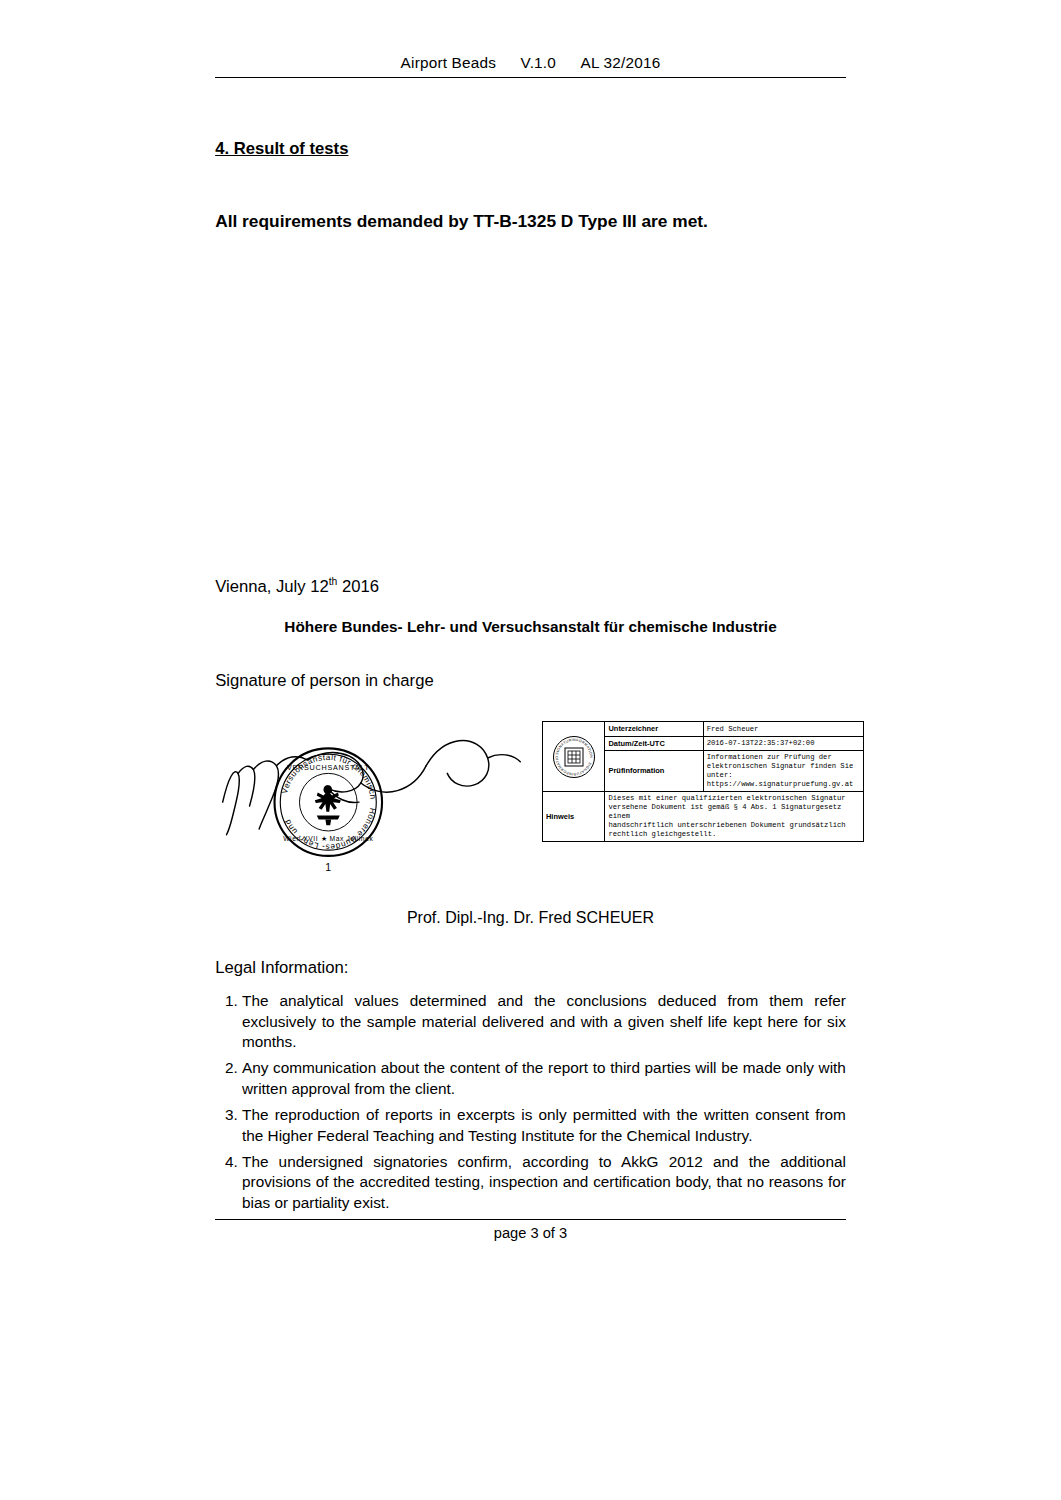Airport Beads V.1.0 AL 32/2016
4. Result of tests
All requirements demanded by TT-B-1325 D Type III are met.
Vienna, July 12th 2016
Höhere Bundes- Lehr- und Versuchsanstalt für chemische Industrie
Signature of person in charge
Versuchsanstalt für chemische Industrie Höhere Bundes- Lehr- und VERSUCHSANSTALT Wien XVII ★ Max Jellinek 1
| SIGNATURINFORMATIONEN SIGNATURINFORMATIONEN | Unterzeichner | Fred Scheuer |
| Datum/Zeit-UTC | 2016-07-13T22:35:37+02:00 |
| Prüfinformation | Informationen zur Prüfung der elektronischen Signatur finden Sie unter: https://www.signaturpruefung.gv.at |
| Hinweis | Dieses mit einer qualifizierten elektronischen Signatur versehene Dokument ist gemäß § 4 Abs. 1 Signaturgesetz einem handschriftlich unterschriebenen Dokument grundsätzlich rechtlich gleichgestellt. |
Prof. Dipl.-Ing. Dr. Fred SCHEUER
Legal Information:
The analytical values determined and the conclusions deduced from them refer exclusively to the sample material delivered and with a given shelf life kept here for six months.
Any communication about the content of the report to third parties will be made only with written approval from the client.
The reproduction of reports in excerpts is only permitted with the written consent from the Higher Federal Teaching and Testing Institute for the Chemical Industry.
The undersigned signatories confirm, according to AkkG 2012 and the additional provisions of the accredited testing, inspection and certification body, that no reasons for bias or partiality exist.
page 3 of 3